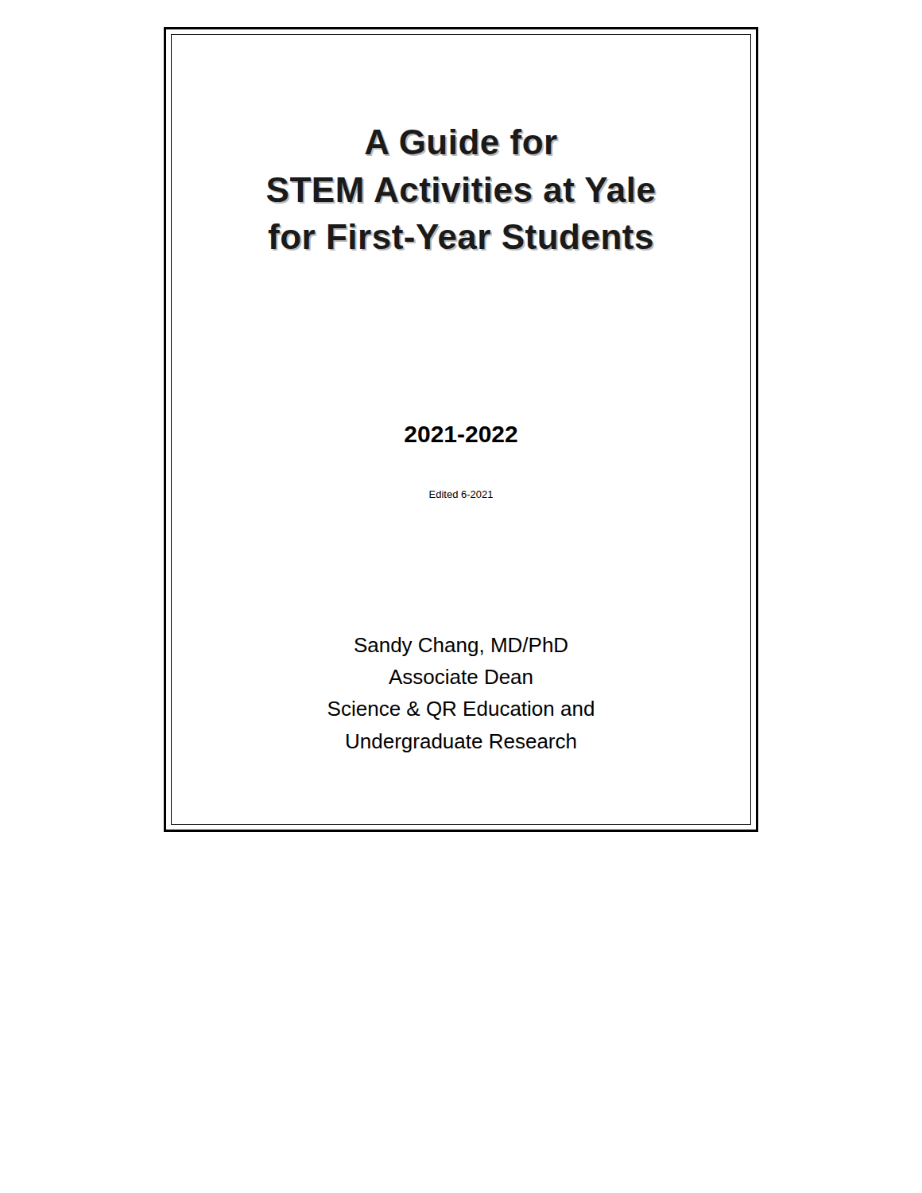A Guide for STEM Activities at Yale for First-Year Students
2021-2022
Edited 6-2021
Sandy Chang, MD/PhD Associate Dean Science & QR Education and Undergraduate Research